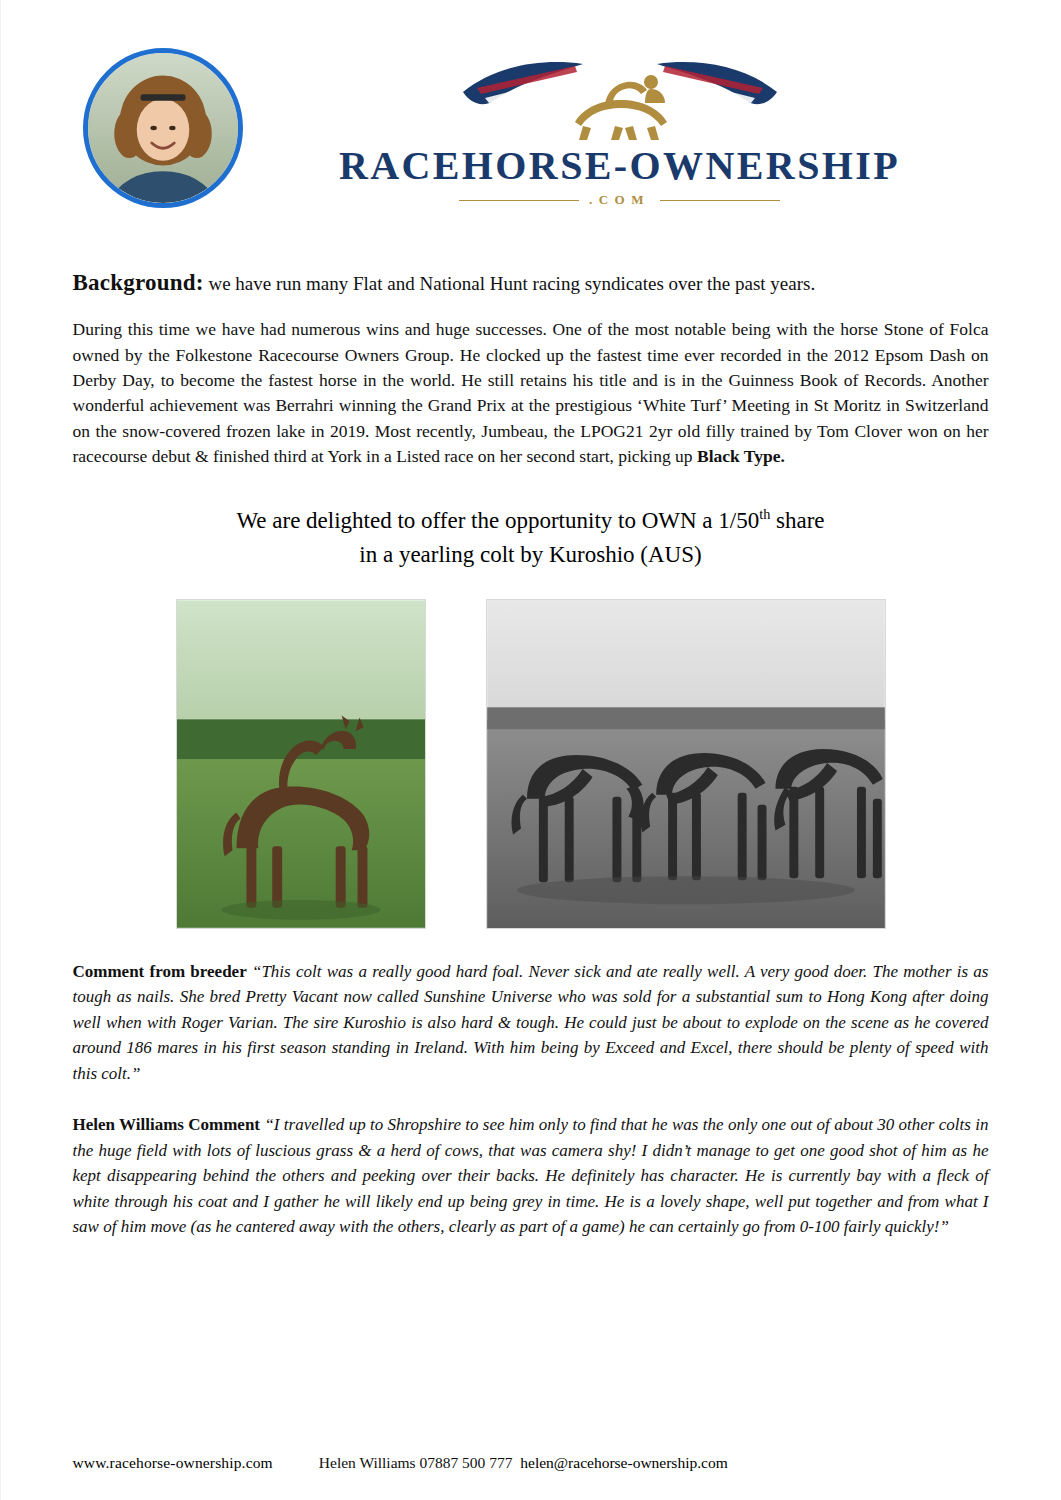RACEHORSE-OWNERSHIP
.COM
Background: we have run many Flat and National Hunt racing syndicates over the past years.
During this time we have had numerous wins and huge successes. One of the most notable being with the horse Stone of Folca owned by the Folkestone Racecourse Owners Group. He clocked up the fastest time ever recorded in the 2012 Epsom Dash on Derby Day, to become the fastest horse in the world. He still retains his title and is in the Guinness Book of Records. Another wonderful achievement was Berrahri winning the Grand Prix at the prestigious ‘White Turf’ Meeting in St Moritz in Switzerland on the snow-covered frozen lake in 2019. Most recently, Jumbeau, the LPOG21 2yr old filly trained by Tom Clover won on her racecourse debut & finished third at York in a Listed race on her second start, picking up Black Type.
We are delighted to offer the opportunity to OWN a 1/50th share
in a yearling colt by Kuroshio (AUS)
Comment from breeder “This colt was a really good hard foal. Never sick and ate really well. A very good doer. The mother is as tough as nails. She bred Pretty Vacant now called Sunshine Universe who was sold for a substantial sum to Hong Kong after doing well when with Roger Varian. The sire Kuroshio is also hard & tough. He could just be about to explode on the scene as he covered around 186 mares in his first season standing in Ireland. With him being by Exceed and Excel, there should be plenty of speed with this colt.”
Helen Williams Comment “I travelled up to Shropshire to see him only to find that he was the only one out of about 30 other colts in the huge field with lots of luscious grass & a herd of cows, that was camera shy! I didn’t manage to get one good shot of him as he kept disappearing behind the others and peeking over their backs. He definitely has character. He is currently bay with a fleck of white through his coat and I gather he will likely end up being grey in time. He is a lovely shape, well put together and from what I saw of him move (as he cantered away with the others, clearly as part of a game) he can certainly go from 0-100 fairly quickly!”
www.racehorse-ownership.com Helen Williams 07887 500 777 helen@racehorse-ownership.com